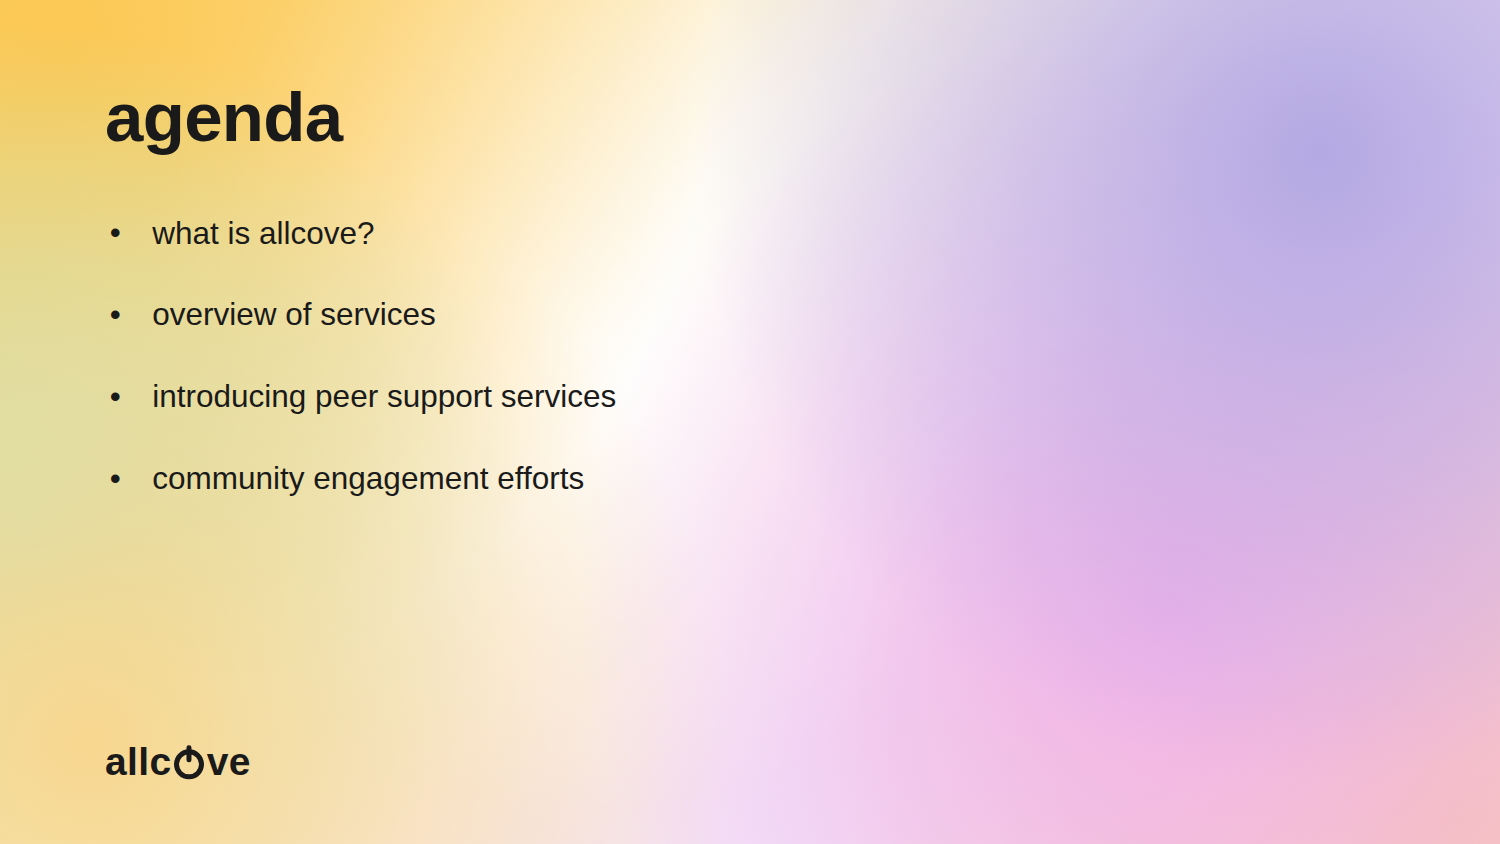agenda
what is allcove?
overview of services
introducing peer support services
community engagement efforts
allc ve